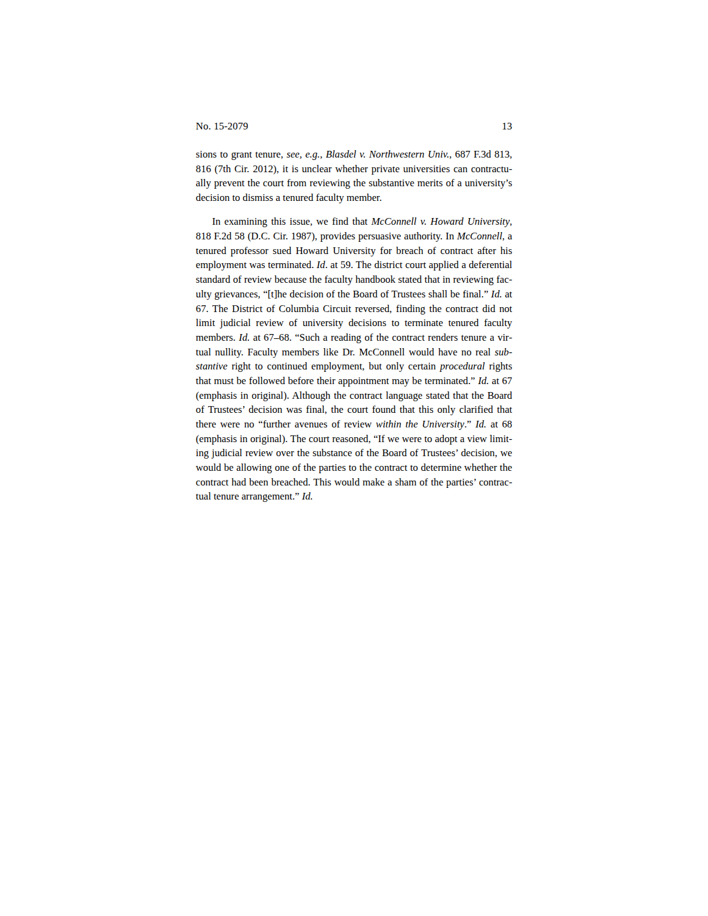No. 15-2079 13
sions to grant tenure, see, e.g., Blasdel v. Northwestern Univ., 687 F.3d 813, 816 (7th Cir. 2012), it is unclear whether private universities can contractually prevent the court from reviewing the substantive merits of a university’s decision to dismiss a tenured faculty member.
In examining this issue, we find that McConnell v. Howard University, 818 F.2d 58 (D.C. Cir. 1987), provides persuasive authority. In McConnell, a tenured professor sued Howard University for breach of contract after his employment was terminated. Id. at 59. The district court applied a deferential standard of review because the faculty handbook stated that in reviewing faculty grievances, “[t]he decision of the Board of Trustees shall be final.” Id. at 67. The District of Columbia Circuit reversed, finding the contract did not limit judicial review of university decisions to terminate tenured faculty members. Id. at 67–68. “Such a reading of the contract renders tenure a virtual nullity. Faculty members like Dr. McConnell would have no real substantive right to continued employment, but only certain procedural rights that must be followed before their appointment may be terminated.” Id. at 67 (emphasis in original). Although the contract language stated that the Board of Trustees’ decision was final, the court found that this only clarified that there were no “further avenues of review within the University.” Id. at 68 (emphasis in original). The court reasoned, “If we were to adopt a view limiting judicial review over the substance of the Board of Trustees’ decision, we would be allowing one of the parties to the contract to determine whether the contract had been breached. This would make a sham of the parties’ contractual tenure arrangement.” Id.